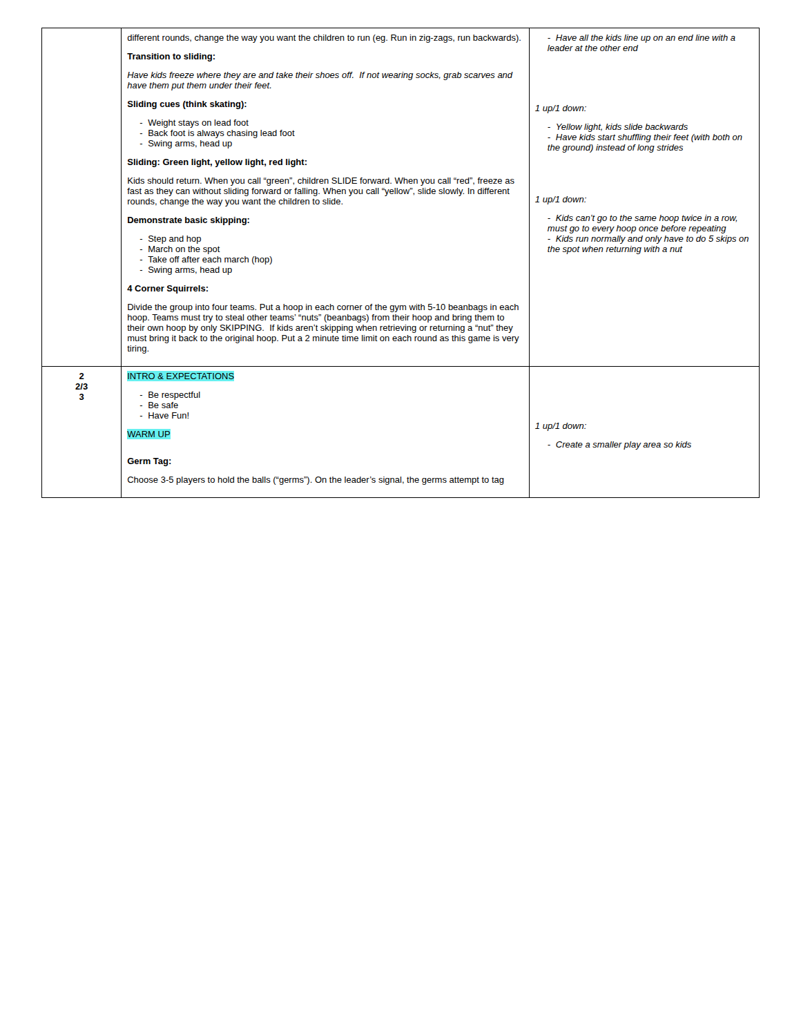| | different rounds, change the way you want the children to run (eg. Run in zig-zags, run backwards). Transition to sliding: Have kids freeze where they are and take their shoes off. If not wearing socks, grab scarves and have them put them under their feet. Sliding cues (think skating): Weight stays on lead foot Back foot is always chasing lead foot Swing arms, head up Sliding: Green light, yellow light, red light: Kids should return. When you call “green”, children SLIDE forward. When you call “red”, freeze as fast as they can without sliding forward or falling. When you call “yellow”, slide slowly. In different rounds, change the way you want the children to slide. Demonstrate basic skipping: Step and hop March on the spot Take off after each march (hop) Swing arms, head up 4 Corner Squirrels: Divide the group into four teams. Put a hoop in each corner of the gym with 5-10 beanbags in each hoop. Teams must try to steal other teams’ “nuts” (beanbags) from their hoop and bring them to their own hoop by only SKIPPING. If kids aren’t skipping when retrieving or returning a “nut” they must bring it back to the original hoop. Put a 2 minute time limit on each round as this game is very tiring. | Have all the kids line up on an end line with a leader at the other end 1 up/1 down: Yellow light, kids slide backwards Have kids start shuffling their feet (with both on the ground) instead of long strides 1 up/1 down: Kids can’t go to the same hoop twice in a row, must go to every hoop once before repeating Kids run normally and only have to do 5 skips on the spot when returning with a nut |
| 2 2/3 3 | INTRO & EXPECTATIONS Be respectful Be safe Have Fun! WARM UP Germ Tag: Choose 3-5 players to hold the balls (“germs”). On the leader’s signal, the germs attempt to tag | 1 up/1 down: Create a smaller play area so kids |